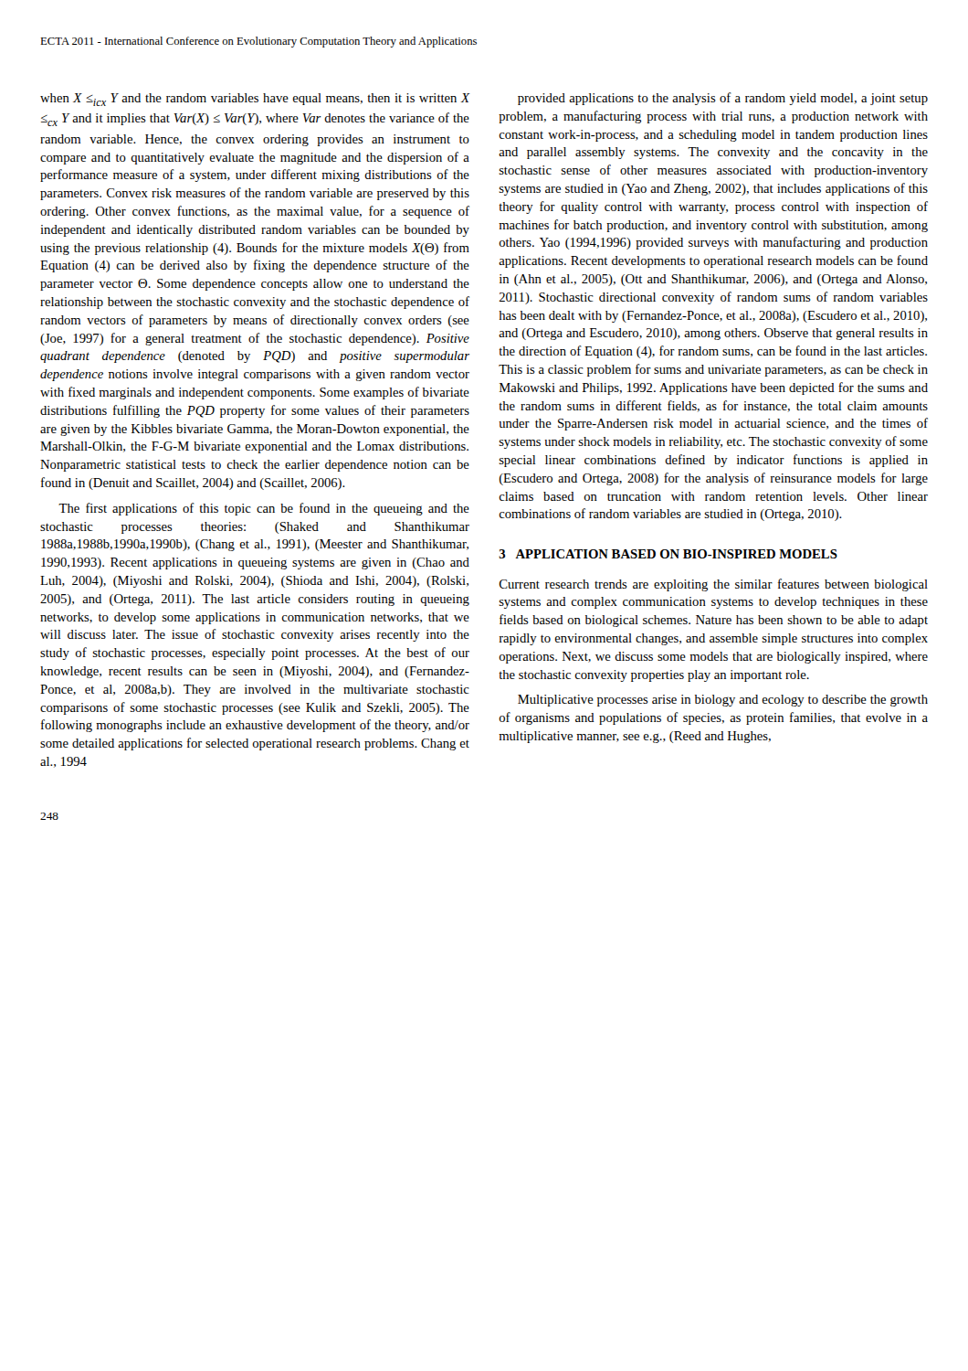ECTA 2011 - International Conference on Evolutionary Computation Theory and Applications
when X ≤icx Y and the random variables have equal means, then it is written X ≤cx Y and it implies that Var(X) ≤ Var(Y), where Var denotes the variance of the random variable. Hence, the convex ordering provides an instrument to compare and to quantitatively evaluate the magnitude and the dispersion of a performance measure of a system, under different mixing distributions of the parameters. Convex risk measures of the random variable are preserved by this ordering. Other convex functions, as the maximal value, for a sequence of independent and identically distributed random variables can be bounded by using the previous relationship (4). Bounds for the mixture models X(Θ) from Equation (4) can be derived also by fixing the dependence structure of the parameter vector Θ. Some dependence concepts allow one to understand the relationship between the stochastic convexity and the stochastic dependence of random vectors of parameters by means of directionally convex orders (see (Joe, 1997) for a general treatment of the stochastic dependence). Positive quadrant dependence (denoted by PQD) and positive supermodular dependence notions involve integral comparisons with a given random vector with fixed marginals and independent components. Some examples of bivariate distributions fulfilling the PQD property for some values of their parameters are given by the Kibbles bivariate Gamma, the Moran-Dowton exponential, the Marshall-Olkin, the F-G-M bivariate exponential and the Lomax distributions. Nonparametric statistical tests to check the earlier dependence notion can be found in (Denuit and Scaillet, 2004) and (Scaillet, 2006).
The first applications of this topic can be found in the queueing and the stochastic processes theories: (Shaked and Shanthikumar 1988a,1988b,1990a,1990b), (Chang et al., 1991), (Meester and Shanthikumar, 1990,1993). Recent applications in queueing systems are given in (Chao and Luh, 2004), (Miyoshi and Rolski, 2004), (Shioda and Ishi, 2004), (Rolski, 2005), and (Ortega, 2011). The last article considers routing in queueing networks, to develop some applications in communication networks, that we will discuss later. The issue of stochastic convexity arises recently into the study of stochastic processes, especially point processes. At the best of our knowledge, recent results can be seen in (Miyoshi, 2004), and (Fernandez-Ponce, et al, 2008a,b). They are involved in the multivariate stochastic comparisons of some stochastic processes (see Kulik and Szekli, 2005). The following monographs include an exhaustive development of the theory, and/or some detailed applications for selected operational research problems. Chang et al., 1994
provided applications to the analysis of a random yield model, a joint setup problem, a manufacturing process with trial runs, a production network with constant work-in-process, and a scheduling model in tandem production lines and parallel assembly systems. The convexity and the concavity in the stochastic sense of other measures associated with production-inventory systems are studied in (Yao and Zheng, 2002), that includes applications of this theory for quality control with warranty, process control with inspection of machines for batch production, and inventory control with substitution, among others. Yao (1994,1996) provided surveys with manufacturing and production applications. Recent developments to operational research models can be found in (Ahn et al., 2005), (Ott and Shanthikumar, 2006), and (Ortega and Alonso, 2011). Stochastic directional convexity of random sums of random variables has been dealt with by (Fernandez-Ponce, et al., 2008a), (Escudero et al., 2010), and (Ortega and Escudero, 2010), among others. Observe that general results in the direction of Equation (4), for random sums, can be found in the last articles. This is a classic problem for sums and univariate parameters, as can be check in Makowski and Philips, 1992. Applications have been depicted for the sums and the random sums in different fields, as for instance, the total claim amounts under the Sparre-Andersen risk model in actuarial science, and the times of systems under shock models in reliability, etc. The stochastic convexity of some special linear combinations defined by indicator functions is applied in (Escudero and Ortega, 2008) for the analysis of reinsurance models for large claims based on truncation with random retention levels. Other linear combinations of random variables are studied in (Ortega, 2010).
3 APPLICATION BASED ON BIO-INSPIRED MODELS
Current research trends are exploiting the similar features between biological systems and complex communication systems to develop techniques in these fields based on biological schemes. Nature has been shown to be able to adapt rapidly to environmental changes, and assemble simple structures into complex operations. Next, we discuss some models that are biologically inspired, where the stochastic convexity properties play an important role.
Multiplicative processes arise in biology and ecology to describe the growth of organisms and populations of species, as protein families, that evolve in a multiplicative manner, see e.g., (Reed and Hughes,
248